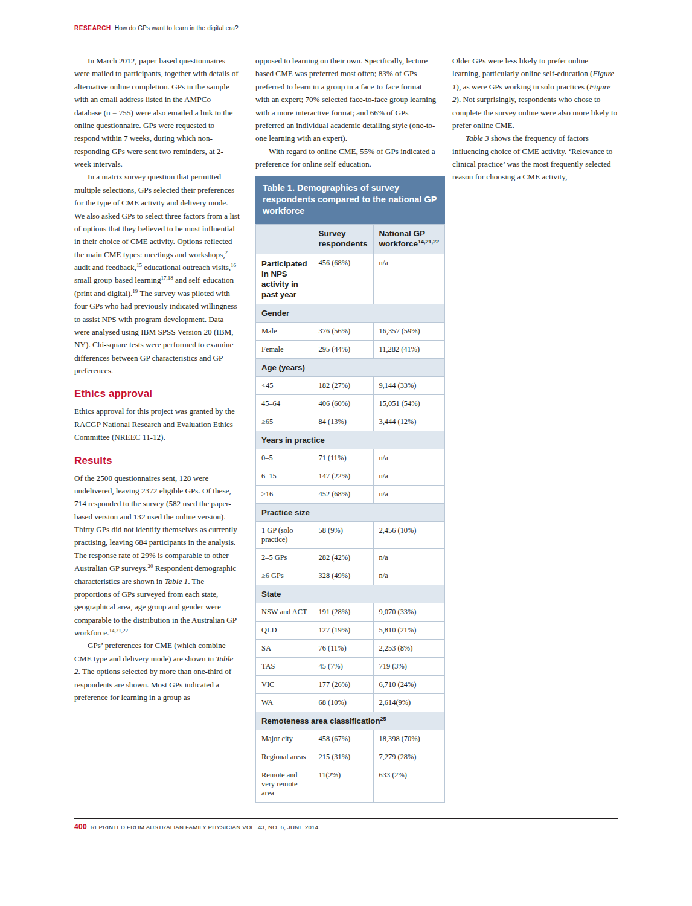RESEARCH How do GPs want to learn in the digital era?
In March 2012, paper-based questionnaires were mailed to participants, together with details of alternative online completion. GPs in the sample with an email address listed in the AMPCo database (n = 755) were also emailed a link to the online questionnaire. GPs were requested to respond within 7 weeks, during which non-responding GPs were sent two reminders, at 2-week intervals.
In a matrix survey question that permitted multiple selections, GPs selected their preferences for the type of CME activity and delivery mode. We also asked GPs to select three factors from a list of options that they believed to be most influential in their choice of CME activity. Options reflected the main CME types: meetings and workshops,2 audit and feedback,15 educational outreach visits,16 small group-based learning17,18 and self-education (print and digital).19 The survey was piloted with four GPs who had previously indicated willingness to assist NPS with program development. Data were analysed using IBM SPSS Version 20 (IBM, NY). Chi-square tests were performed to examine differences between GP characteristics and GP preferences.
Ethics approval
Ethics approval for this project was granted by the RACGP National Research and Evaluation Ethics Committee (NREEC 11-12).
Results
Of the 2500 questionnaires sent, 128 were undelivered, leaving 2372 eligible GPs. Of these, 714 responded to the survey (582 used the paper-based version and 132 used the online version). Thirty GPs did not identify themselves as currently practising, leaving 684 participants in the analysis. The response rate of 29% is comparable to other Australian GP surveys.20 Respondent demographic characteristics are shown in Table 1. The proportions of GPs surveyed from each state, geographical area, age group and gender were comparable to the distribution in the Australian GP workforce.14,21,22
GPs’ preferences for CME (which combine CME type and delivery mode) are shown in Table 2. The options selected by more than one-third of respondents are shown. Most GPs indicated a preference for learning in a group as
opposed to learning on their own. Specifically, lecture-based CME was preferred most often; 83% of GPs preferred to learn in a group in a face-to-face format with an expert; 70% selected face-to-face group learning with a more interactive format; and 66% of GPs preferred an individual academic detailing style (one-to-one learning with an expert).
With regard to online CME, 55% of GPs indicated a preference for online self-education.
Table 1. Demographics of survey respondents compared to the national GP workforce
| | Survey respondents | National GP workforce 14,21,22 |
| --- | --- | --- |
| Participated in NPS activity in past year | 456 (68%) | n/a |
| Gender |
| Male | 376 (56%) | 16,357 (59%) |
| Female | 295 (44%) | 11,282 (41%) |
| Age (years) |
| <45 | 182 (27%) | 9,144 (33%) |
| 45–64 | 406 (60%) | 15,051 (54%) |
| ≥65 | 84 (13%) | 3,444 (12%) |
| Years in practice |
| 0–5 | 71 (11%) | n/a |
| 6–15 | 147 (22%) | n/a |
| ≥16 | 452 (68%) | n/a |
| Practice size |
| 1 GP (solo practice) | 58 (9%) | 2,456 (10%) |
| 2–5 GPs | 282 (42%) | n/a |
| ≥6 GPs | 328 (49%) | n/a |
| State |
| NSW and ACT | 191 (28%) | 9,070 (33%) |
| QLD | 127 (19%) | 5,810 (21%) |
| SA | 76 (11%) | 2,253 (8%) |
| TAS | 45 (7%) | 719 (3%) |
| VIC | 177 (26%) | 6,710 (24%) |
| WA | 68 (10%) | 2,614(9%) |
| Remoteness area classification 25 |
| Major city | 458 (67%) | 18,398 (70%) |
| Regional areas | 215 (31%) | 7,279 (28%) |
| Remote and very remote area | 11(2%) | 633 (2%) |
Older GPs were less likely to prefer online learning, particularly online self-education (Figure 1), as were GPs working in solo practices (Figure 2). Not surprisingly, respondents who chose to complete the survey online were also more likely to prefer online CME.
Table 3 shows the frequency of factors influencing choice of CME activity. ‘Relevance to clinical practice’ was the most frequently selected reason for choosing a CME activity,
400 REPRINTED FROM AUSTRALIAN FAMILY PHYSICIAN VOL. 43, NO. 6, JUNE 2014